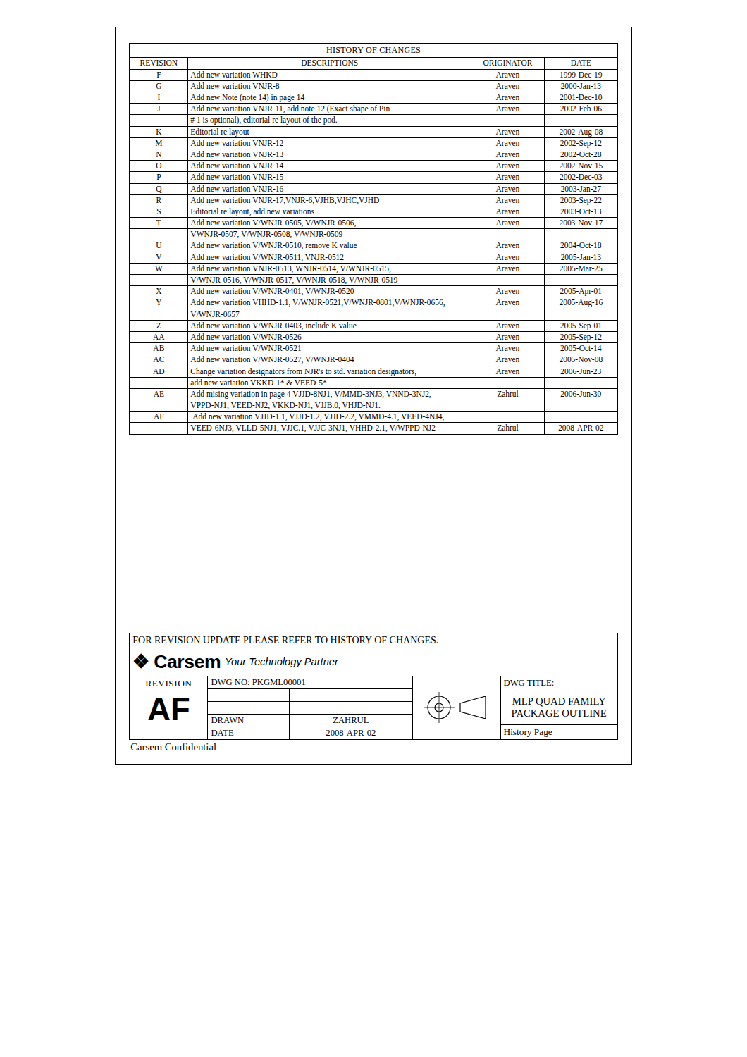HISTORY OF CHANGES
| REVISION | DESCRIPTIONS | ORIGINATOR | DATE |
| --- | --- | --- | --- |
| F | Add new variation WHKD | Araven | 1999-Dec-19 |
| G | Add new variation VNJR-8 | Araven | 2000-Jan-13 |
| I | Add new Note (note 14) in page 14 | Araven | 2001-Dec-10 |
| J | Add new variation VNJR-11, add note 12 (Exact shape of Pin | Araven | 2002-Feb-06 |
| | # 1 is optional), editorial re layout of the pod. | | |
| K | Editorial re layout | Araven | 2002-Aug-08 |
| M | Add new variation VNJR-12 | Araven | 2002-Sep-12 |
| N | Add new variation VNJR-13 | Araven | 2002-Oct-28 |
| O | Add new variation VNJR-14 | Araven | 2002-Nov-15 |
| P | Add new variation VNJR-15 | Araven | 2002-Dec-03 |
| Q | Add new variation VNJR-16 | Araven | 2003-Jan-27 |
| R | Add new variation VNJR-17,VNJR-6,VJHB,VJHC,VJHD | Araven | 2003-Sep-22 |
| S | Editorial re layout, add new variations | Araven | 2003-Oct-13 |
| T | Add new variation V/WNJR-0505, V/WNJR-0506, | Araven | 2003-Nov-17 |
| | VWNJR-0507, V/WNJR-0508, V/WNJR-0509 | | |
| U | Add new variation V/WNJR-0510, remove K value | Araven | 2004-Oct-18 |
| V | Add new variation V/WNJR-0511, VNJR-0512 | Araven | 2005-Jan-13 |
| W | Add new variation VNJR-0513, WNJR-0514, V/WNJR-0515, | Araven | 2005-Mar-25 |
| | V/WNJR-0516, V/WNJR-0517, V/WNJR-0518, V/WNJR-0519 | | |
| X | Add new variation V/WNJR-0401, V/WNJR-0520 | Araven | 2005-Apr-01 |
| Y | Add new variation VHHD-1.1, V/WNJR-0521,V/WNJR-0801,V/WNJR-0656, | Araven | 2005-Aug-16 |
| | V/WNJR-0657 | | |
| Z | Add new variation V/WNJR-0403, include K value | Araven | 2005-Sep-01 |
| AA | Add new variation V/WNJR-0526 | Araven | 2005-Sep-12 |
| AB | Add new variation V/WNJR-0521 | Araven | 2005-Oct-14 |
| AC | Add new variation V/WNJR-0527, V/WNJR-0404 | Araven | 2005-Nov-08 |
| AD | Change variation designators from NJR's to std. variation designators, | Araven | 2006-Jun-23 |
| | add new variation VKKD-1* & VEED-5* | | |
| AE | Add mising variation in page 4 VJJD-8NJ1, V/MMD-3NJ3, VNND-3NJ2, | Zahrul | 2006-Jun-30 |
| | VPPD-NJ1, VEED-NJ2, VKKD-NJ1, VJJB.0, VHJD-NJ1. | | |
| AF | Add new variation VJJD-1.1, VJJD-1.2, VJJD-2.2, VMMD-4.1, VEED-4NJ4, | | |
| | VEED-6NJ3, VLLD-5NJ1, VJJC.1, VJJC-3NJ1, VHHD-2.1, V/WPPD-NJ2 | Zahrul | 2008-APR-02 |
FOR REVISION UPDATE PLEASE REFER TO HISTORY OF CHANGES.
❖ Carsem Your Technology Partner
REVISION
AF
DWG NO: PKGML00001
DRAWN
ZAHRUL
DATE
2008-APR-02
DWG TITLE:
MLP QUAD FAMILY
PACKAGE OUTLINE
History Page
Carsem Confidential